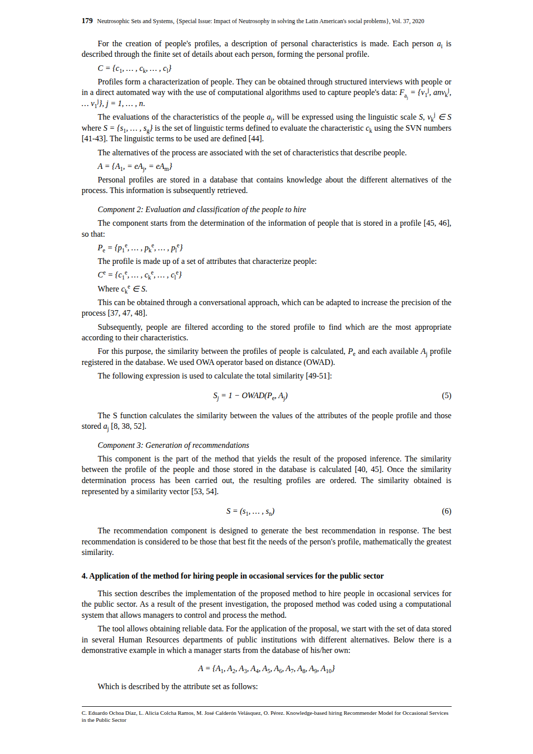179 Neutrosophic Sets and Systems, {Special Issue: Impact of Neutrosophy in solving the Latin American's social problems}, Vol. 37, 2020
For the creation of people's profiles, a description of personal characteristics is made. Each person ai is described through the finite set of details about each person, forming the personal profile.
C = {c1, … , ck, … , cl}
Profiles form a characterization of people. They can be obtained through structured interviews with people or in a direct automated way with the use of computational algorithms used to capture people's data: Faj = {v1j, anvkj, … v1j}, j = 1, … , n.
The evaluations of the characteristics of the people aj, will be expressed using the linguistic scale S, vkj ∈ S where S = {s1, … , sg} is the set of linguistic terms defined to evaluate the characteristic ck using the SVN numbers [41-43]. The linguistic terms to be used are defined [44].
The alternatives of the process are associated with the set of characteristics that describe people.
A = {A1, = eAj, = eAm}
Personal profiles are stored in a database that contains knowledge about the different alternatives of the process. This information is subsequently retrieved.
Component 2: Evaluation and classification of the people to hire
The component starts from the determination of the information of people that is stored in a profile [45, 46], so that:
Pe = {p1e, … , pke, … , ple}
The profile is made up of a set of attributes that characterize people:
Ce = {c1e, … , cke, … , cle}
Where cke ∈ S.
This can be obtained through a conversational approach, which can be adapted to increase the precision of the process [37, 47, 48].
Subsequently, people are filtered according to the stored profile to find which are the most appropriate according to their characteristics.
For this purpose, the similarity between the profiles of people is calculated, Pe and each available Aj profile registered in the database. We used OWA operator based on distance (OWAD).
The following expression is used to calculate the total similarity [49-51]:
Sj = 1 − OWAD(Pe, Aj)
(5)
The S function calculates the similarity between the values of the attributes of the people profile and those stored aj [8, 38, 52].
Component 3: Generation of recommendations
This component is the part of the method that yields the result of the proposed inference. The similarity between the profile of the people and those stored in the database is calculated [40, 45]. Once the similarity determination process has been carried out, the resulting profiles are ordered. The similarity obtained is represented by a similarity vector [53, 54].
S = (s1, … , sn)
(6)
The recommendation component is designed to generate the best recommendation in response. The best recommendation is considered to be those that best fit the needs of the person's profile, mathematically the greatest similarity.
4. Application of the method for hiring people in occasional services for the public sector
This section describes the implementation of the proposed method to hire people in occasional services for the public sector. As a result of the present investigation, the proposed method was coded using a computational system that allows managers to control and process the method.
The tool allows obtaining reliable data. For the application of the proposal, we start with the set of data stored in several Human Resources departments of public institutions with different alternatives. Below there is a demonstrative example in which a manager starts from the database of his/her own:
A = {A1, A2, A3, A4, A5, A6, A7, A8, A9, A10}
Which is described by the attribute set as follows:
C. Eduardo Ochoa Díaz, L. Alicia Colcha Ramos, M. José Calderón Velásquez, O. Pérez. Knowledge-based hiring Recommender Model for Occasional Services in the Public Sector